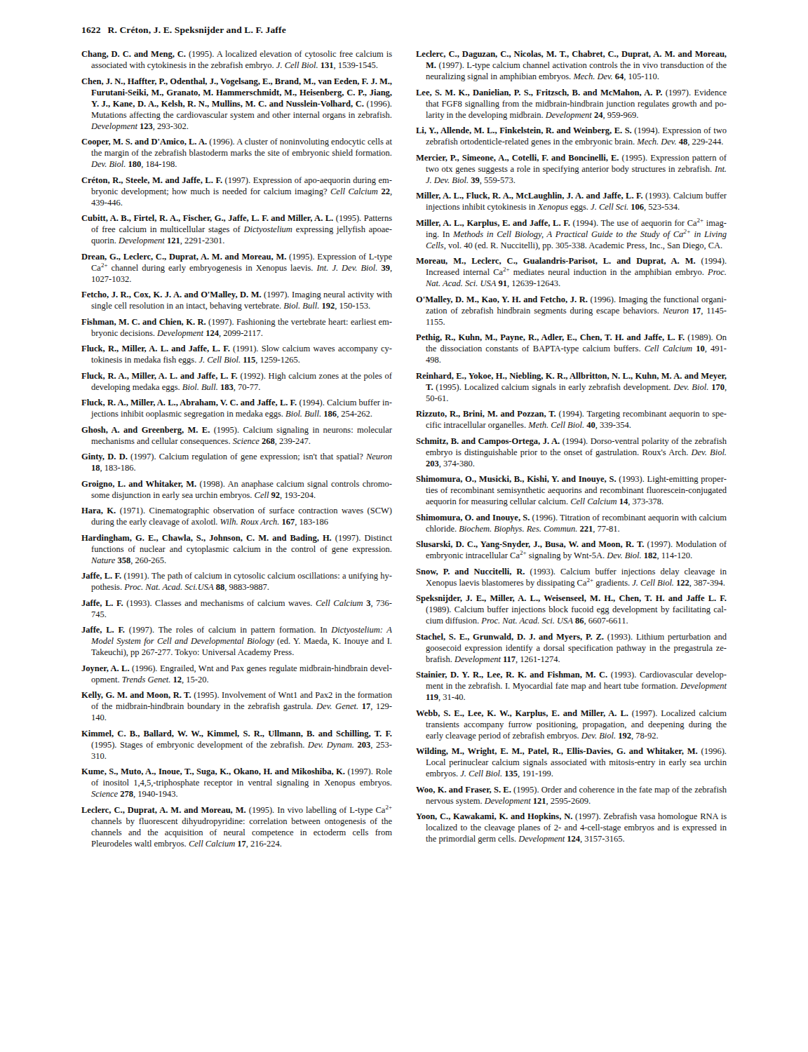1622 R. Créton, J. E. Speksnijder and L. F. Jaffe
Chang, D. C. and Meng, C. (1995). A localized elevation of cytosolic free calcium is associated with cytokinesis in the zebrafish embryo. J. Cell Biol. 131, 1539-1545.
Chen, J. N., Haffter, P., Odenthal, J., Vogelsang, E., Brand, M., van Eeden, F. J. M., Furutani-Seiki, M., Granato, M. Hammerschmidt, M., Heisenberg, C. P., Jiang, Y. J., Kane, D. A., Kelsh, R. N., Mullins, M. C. and Nusslein-Volhard, C. (1996). Mutations affecting the cardiovascular system and other internal organs in zebrafish. Development 123, 293-302.
Cooper, M. S. and D'Amico, L. A. (1996). A cluster of noninvoluting endocytic cells at the margin of the zebrafish blastoderm marks the site of embryonic shield formation. Dev. Biol. 180, 184-198.
Créton, R., Steele, M. and Jaffe, L. F. (1997). Expression of apo-aequorin during embryonic development; how much is needed for calcium imaging? Cell Calcium 22, 439-446.
Cubitt, A. B., Firtel, R. A., Fischer, G., Jaffe, L. F. and Miller, A. L. (1995). Patterns of free calcium in multicellular stages of Dictyostelium expressing jellyfish apoaequorin. Development 121, 2291-2301.
Drean, G., Leclerc, C., Duprat, A. M. and Moreau, M. (1995). Expression of L-type Ca2+ channel during early embryogenesis in Xenopus laevis. Int. J. Dev. Biol. 39, 1027-1032.
Fetcho, J. R., Cox, K. J. A. and O'Malley, D. M. (1997). Imaging neural activity with single cell resolution in an intact, behaving vertebrate. Biol. Bull. 192, 150-153.
Fishman, M. C. and Chien, K. R. (1997). Fashioning the vertebrate heart: earliest embryonic decisions. Development 124, 2099-2117.
Fluck, R., Miller, A. L. and Jaffe, L. F. (1991). Slow calcium waves accompany cytokinesis in medaka fish eggs. J. Cell Biol. 115, 1259-1265.
Fluck, R. A., Miller, A. L. and Jaffe, L. F. (1992). High calcium zones at the poles of developing medaka eggs. Biol. Bull. 183, 70-77.
Fluck, R. A., Miller, A. L., Abraham, V. C. and Jaffe, L. F. (1994). Calcium buffer injections inhibit ooplasmic segregation in medaka eggs. Biol. Bull. 186, 254-262.
Ghosh, A. and Greenberg, M. E. (1995). Calcium signaling in neurons: molecular mechanisms and cellular consequences. Science 268, 239-247.
Ginty, D. D. (1997). Calcium regulation of gene expression; isn't that spatial? Neuron 18, 183-186.
Groigno, L. and Whitaker, M. (1998). An anaphase calcium signal controls chromosome disjunction in early sea urchin embryos. Cell 92, 193-204.
Hara, K. (1971). Cinematographic observation of surface contraction waves (SCW) during the early cleavage of axolotl. Wilh. Roux Arch. 167, 183-186
Hardingham, G. E., Chawla, S., Johnson, C. M. and Bading, H. (1997). Distinct functions of nuclear and cytoplasmic calcium in the control of gene expression. Nature 358, 260-265.
Jaffe, L. F. (1991). The path of calcium in cytosolic calcium oscillations: a unifying hypothesis. Proc. Nat. Acad. Sci.USA 88, 9883-9887.
Jaffe, L. F. (1993). Classes and mechanisms of calcium waves. Cell Calcium 3, 736-745.
Jaffe, L. F. (1997). The roles of calcium in pattern formation. In Dictyostelium: A Model System for Cell and Developmental Biology (ed. Y. Maeda, K. Inouye and I. Takeuchi), pp 267-277. Tokyo: Universal Academy Press.
Joyner, A. L. (1996). Engrailed, Wnt and Pax genes regulate midbrain-hindbrain development. Trends Genet. 12, 15-20.
Kelly, G. M. and Moon, R. T. (1995). Involvement of Wnt1 and Pax2 in the formation of the midbrain-hindbrain boundary in the zebrafish gastrula. Dev. Genet. 17, 129-140.
Kimmel, C. B., Ballard, W. W., Kimmel, S. R., Ullmann, B. and Schilling, T. F. (1995). Stages of embryonic development of the zebrafish. Dev. Dynam. 203, 253-310.
Kume, S., Muto, A., Inoue, T., Suga, K., Okano, H. and Mikoshiba, K. (1997). Role of inositol 1,4,5,-triphosphate receptor in ventral signaling in Xenopus embryos. Science 278, 1940-1943.
Leclerc, C., Duprat, A. M. and Moreau, M. (1995). In vivo labelling of L-type Ca2+ channels by fluorescent dihyudropyridine: correlation between ontogenesis of the channels and the acquisition of neural competence in ectoderm cells from Pleurodeles waltl embryos. Cell Calcium 17, 216-224.
Leclerc, C., Daguzan, C., Nicolas, M. T., Chabret, C., Duprat, A. M. and Moreau, M. (1997). L-type calcium channel activation controls the in vivo transduction of the neuralizing signal in amphibian embryos. Mech. Dev. 64, 105-110.
Lee, S. M. K., Danielian, P. S., Fritzsch, B. and McMahon, A. P. (1997). Evidence that FGF8 signalling from the midbrain-hindbrain junction regulates growth and polarity in the developing midbrain. Development 24, 959-969.
Li, Y., Allende, M. L., Finkelstein, R. and Weinberg, E. S. (1994). Expression of two zebrafish ortodenticle-related genes in the embryonic brain. Mech. Dev. 48, 229-244.
Mercier, P., Simeone, A., Cotelli, F. and Boncinelli, E. (1995). Expression pattern of two otx genes suggests a role in specifying anterior body structures in zebrafish. Int. J. Dev. Biol. 39, 559-573.
Miller, A. L., Fluck, R. A., McLaughlin, J. A. and Jaffe, L. F. (1993). Calcium buffer injections inhibit cytokinesis in Xenopus eggs. J. Cell Sci. 106, 523-534.
Miller, A. L., Karplus, E. and Jaffe, L. F. (1994). The use of aequorin for Ca2+ imaging. In Methods in Cell Biology, A Practical Guide to the Study of Ca2+ in Living Cells, vol. 40 (ed. R. Nuccitelli), pp. 305-338. Academic Press, Inc., San Diego, CA.
Moreau, M., Leclerc, C., Gualandris-Parisot, L. and Duprat, A. M. (1994). Increased internal Ca2+ mediates neural induction in the amphibian embryo. Proc. Nat. Acad. Sci. USA 91, 12639-12643.
O'Malley, D. M., Kao, Y. H. and Fetcho, J. R. (1996). Imaging the functional organization of zebrafish hindbrain segments during escape behaviors. Neuron 17, 1145-1155.
Pethig, R., Kuhn, M., Payne, R., Adler, E., Chen, T. H. and Jaffe, L. F. (1989). On the dissociation constants of BAPTA-type calcium buffers. Cell Calcium 10, 491-498.
Reinhard, E., Yokoe, H., Niebling, K. R., Allbritton, N. L., Kuhn, M. A. and Meyer, T. (1995). Localized calcium signals in early zebrafish development. Dev. Biol. 170, 50-61.
Rizzuto, R., Brini, M. and Pozzan, T. (1994). Targeting recombinant aequorin to specific intracellular organelles. Meth. Cell Biol. 40, 339-354.
Schmitz, B. and Campos-Ortega, J. A. (1994). Dorso-ventral polarity of the zebrafish embryo is distinguishable prior to the onset of gastrulation. Roux's Arch. Dev. Biol. 203, 374-380.
Shimomura, O., Musicki, B., Kishi, Y. and Inouye, S. (1993). Light-emitting properties of recombinant semisynthetic aequorins and recombinant fluorescein-conjugated aequorin for measuring cellular calcium. Cell Calcium 14, 373-378.
Shimomura, O. and Inouye, S. (1996). Titration of recombinant aequorin with calcium chloride. Biochem. Biophys. Res. Commun. 221, 77-81.
Slusarski, D. C., Yang-Snyder, J., Busa, W. and Moon, R. T. (1997). Modulation of embryonic intracellular Ca2+ signaling by Wnt-5A. Dev. Biol. 182, 114-120.
Snow, P. and Nuccitelli, R. (1993). Calcium buffer injections delay cleavage in Xenopus laevis blastomeres by dissipating Ca2+ gradients. J. Cell Biol. 122, 387-394.
Speksnijder, J. E., Miller, A. L., Weisenseel, M. H., Chen, T. H. and Jaffe L. F. (1989). Calcium buffer injections block fucoid egg development by facilitating calcium diffusion. Proc. Nat. Acad. Sci. USA 86, 6607-6611.
Stachel, S. E., Grunwald, D. J. and Myers, P. Z. (1993). Lithium perturbation and goosecoid expression identify a dorsal specification pathway in the pregastrula zebrafish. Development 117, 1261-1274.
Stainier, D. Y. R., Lee, R. K. and Fishman, M. C. (1993). Cardiovascular development in the zebrafish. I. Myocardial fate map and heart tube formation. Development 119, 31-40.
Webb, S. E., Lee, K. W., Karplus, E. and Miller, A. L. (1997). Localized calcium transients accompany furrow positioning, propagation, and deepening during the early cleavage period of zebrafish embryos. Dev. Biol. 192, 78-92.
Wilding, M., Wright, E. M., Patel, R., Ellis-Davies, G. and Whitaker, M. (1996). Local perinuclear calcium signals associated with mitosis-entry in early sea urchin embryos. J. Cell Biol. 135, 191-199.
Woo, K. and Fraser, S. E. (1995). Order and coherence in the fate map of the zebrafish nervous system. Development 121, 2595-2609.
Yoon, C., Kawakami, K. and Hopkins, N. (1997). Zebrafish vasa homologue RNA is localized to the cleavage planes of 2- and 4-cell-stage embryos and is expressed in the primordial germ cells. Development 124, 3157-3165.